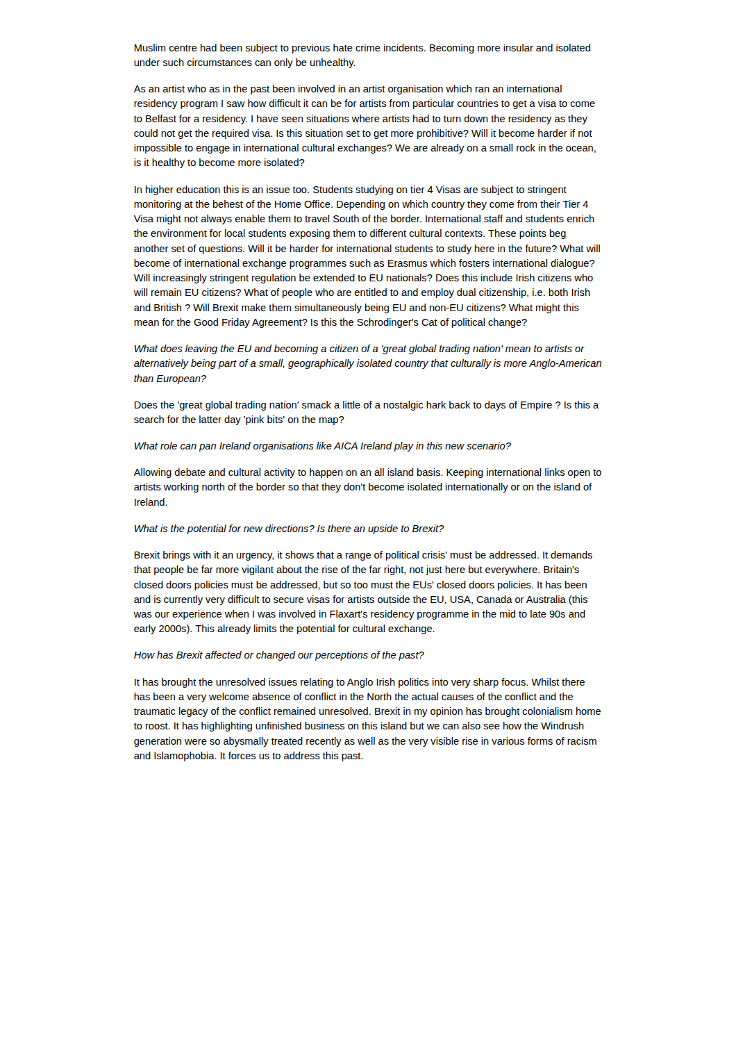Muslim centre had been subject to previous hate crime incidents. Becoming more insular and isolated under such circumstances can only be unhealthy.
As an artist who as in the past been involved in an artist organisation which ran an international residency program I saw how difficult it can be for artists from particular countries to get a visa to come to Belfast for a residency. I have seen situations where artists had to turn down the residency as they could not get the required visa. Is this situation set to get more prohibitive? Will it become harder if not impossible to engage in international cultural exchanges? We are already on a small rock in the ocean, is it healthy to become more isolated?
In higher education this is an issue too. Students studying on tier 4 Visas are subject to stringent monitoring at the behest of the Home Office. Depending on which country they come from their Tier 4 Visa might not always enable them to travel South of the border. International staff and students enrich the environment for local students exposing them to different cultural contexts. These points beg another set of questions. Will it be harder for international students to study here in the future? What will become of international exchange programmes such as Erasmus which fosters international dialogue? Will increasingly stringent regulation be extended to EU nationals? Does this include Irish citizens who will remain EU citizens? What of people who are entitled to and employ dual citizenship, i.e. both Irish and British ? Will Brexit make them simultaneously being EU and non-EU citizens? What might this mean for the Good Friday Agreement? Is this the Schrodinger's Cat of political change?
What does leaving the EU and becoming a citizen of a 'great global trading nation' mean to artists or alternatively being part of a small, geographically isolated country that culturally is more Anglo-American than European?
Does the 'great global trading nation' smack a little of a nostalgic hark back to days of Empire ? Is this a search for the latter day 'pink bits' on the map?
What role can pan Ireland organisations like AICA Ireland play in this new scenario?
Allowing debate and cultural activity to happen on an all island basis. Keeping international links open to artists working north of the border so that they don't become isolated internationally or on the island of Ireland.
What is the potential for new directions? Is there an upside to Brexit?
Brexit brings with it an urgency, it shows that a range of political crisis' must be addressed. It demands that people be far more vigilant about the rise of the far right, not just here but everywhere. Britain's closed doors policies must be addressed, but so too must the EUs' closed doors policies. It has been and is currently very difficult to secure visas for artists outside the EU, USA, Canada or Australia (this was our experience when I was involved in Flaxart's residency programme in the mid to late 90s and early 2000s). This already limits the potential for cultural exchange.
How has Brexit affected or changed our perceptions of the past?
It has brought the unresolved issues relating to Anglo Irish politics into very sharp focus. Whilst there has been a very welcome absence of conflict in the North the actual causes of the conflict and the traumatic legacy of the conflict remained unresolved. Brexit in my opinion has brought colonialism home to roost. It has highlighting unfinished business on this island but we can also see how the Windrush generation were so abysmally treated recently as well as the very visible rise in various forms of racism and Islamophobia. It forces us to address this past.